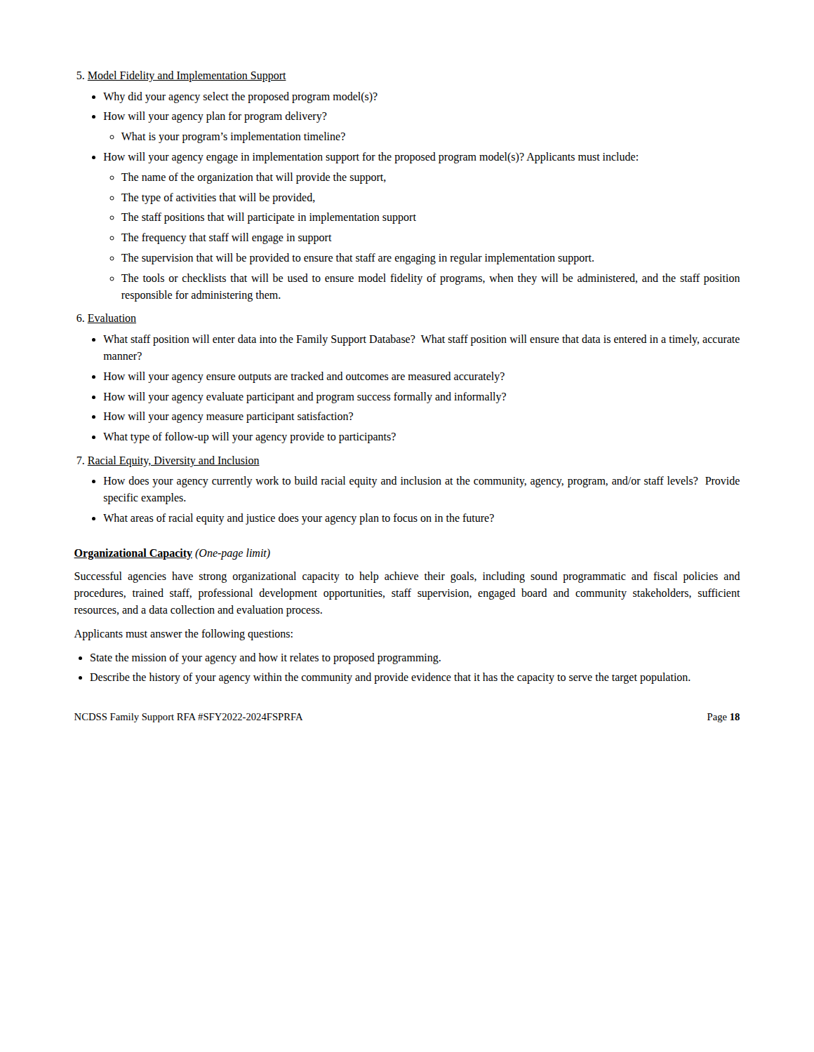Model Fidelity and Implementation Support
Why did your agency select the proposed program model(s)?
How will your agency plan for program delivery?
What is your program’s implementation timeline?
How will your agency engage in implementation support for the proposed program model(s)? Applicants must include:
The name of the organization that will provide the support,
The type of activities that will be provided,
The staff positions that will participate in implementation support
The frequency that staff will engage in support
The supervision that will be provided to ensure that staff are engaging in regular implementation support.
The tools or checklists that will be used to ensure model fidelity of programs, when they will be administered, and the staff position responsible for administering them.
Evaluation
What staff position will enter data into the Family Support Database? What staff position will ensure that data is entered in a timely, accurate manner?
How will your agency ensure outputs are tracked and outcomes are measured accurately?
How will your agency evaluate participant and program success formally and informally?
How will your agency measure participant satisfaction?
What type of follow-up will your agency provide to participants?
Racial Equity, Diversity and Inclusion
How does your agency currently work to build racial equity and inclusion at the community, agency, program, and/or staff levels? Provide specific examples.
What areas of racial equity and justice does your agency plan to focus on in the future?
Organizational Capacity
(One-page limit)
Successful agencies have strong organizational capacity to help achieve their goals, including sound programmatic and fiscal policies and procedures, trained staff, professional development opportunities, staff supervision, engaged board and community stakeholders, sufficient resources, and a data collection and evaluation process.
Applicants must answer the following questions:
State the mission of your agency and how it relates to proposed programming.
Describe the history of your agency within the community and provide evidence that it has the capacity to serve the target population.
NCDSS Family Support RFA #SFY2022-2024FSPRFA Page 18